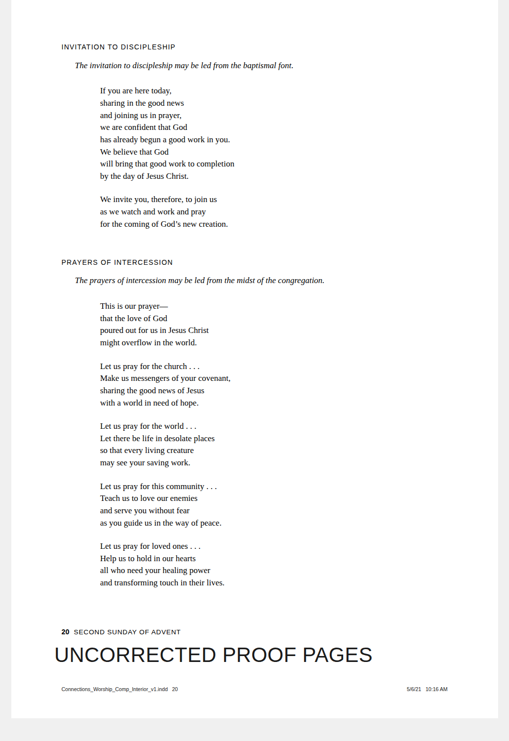Invitation to Discipleship
The invitation to discipleship may be led from the baptismal font.
If you are here today,
sharing in the good news
and joining us in prayer,
we are confident that God
has already begun a good work in you.
We believe that God
will bring that good work to completion
by the day of Jesus Christ.
We invite you, therefore, to join us
as we watch and work and pray
for the coming of God’s new creation.
Prayers of Intercession
The prayers of intercession may be led from the midst of the congregation.
This is our prayer—
that the love of God
poured out for us in Jesus Christ
might overflow in the world.
Let us pray for the church . . .
Make us messengers of your covenant,
sharing the good news of Jesus
with a world in need of hope.
Let us pray for the world . . .
Let there be life in desolate places
so that every living creature
may see your saving work.
Let us pray for this community . . .
Teach us to love our enemies
and serve you without fear
as you guide us in the way of peace.
Let us pray for loved ones . . .
Help us to hold in our hearts
all who need your healing power
and transforming touch in their lives.
20 Second Sunday of Advent
UNCORRECTED PROOF PAGES
Connections_Worship_Comp_Interior_v1.indd 20 5/6/21 10:16 AM